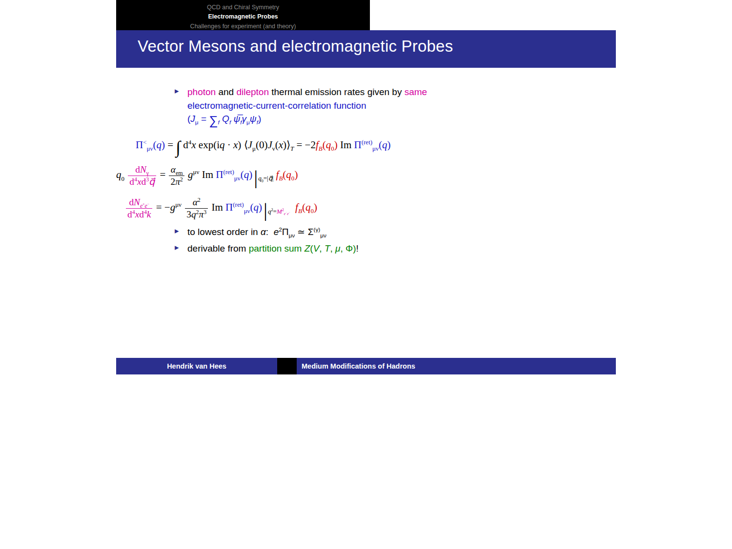QCD and Chiral Symmetry
Electromagnetic Probes
Challenges for experiment (and theory)
Vector Mesons and electromagnetic Probes
photon and dilepton thermal emission rates given by same
electromagnetic-current-correlation function
(Jμ = ∑f Qf ψ̅f γμψf)
Π<μν(q) = ∫ d4x exp(iq · x) ⟨Jμ(0)Jν(x)⟩T = −2fB(q0) Im Π(ret)μν(q)
q0 dNγ d4xd3q⃗ = αem 2π2 gμν Im Π(ret)μν(q)|q0=|q⃗| fB(q0)
dNe+e−d4xd4k = −gμν α23q2π3 Im Π(ret)μν(q)|q2=M2e+e− fB(q0)
to lowest order in α: e2Πμν ≃ Σ(γ)μν
derivable from partition sum Z(V, T, μ, Φ)!
Hendrik van Hees
Medium Modifications of Hadrons